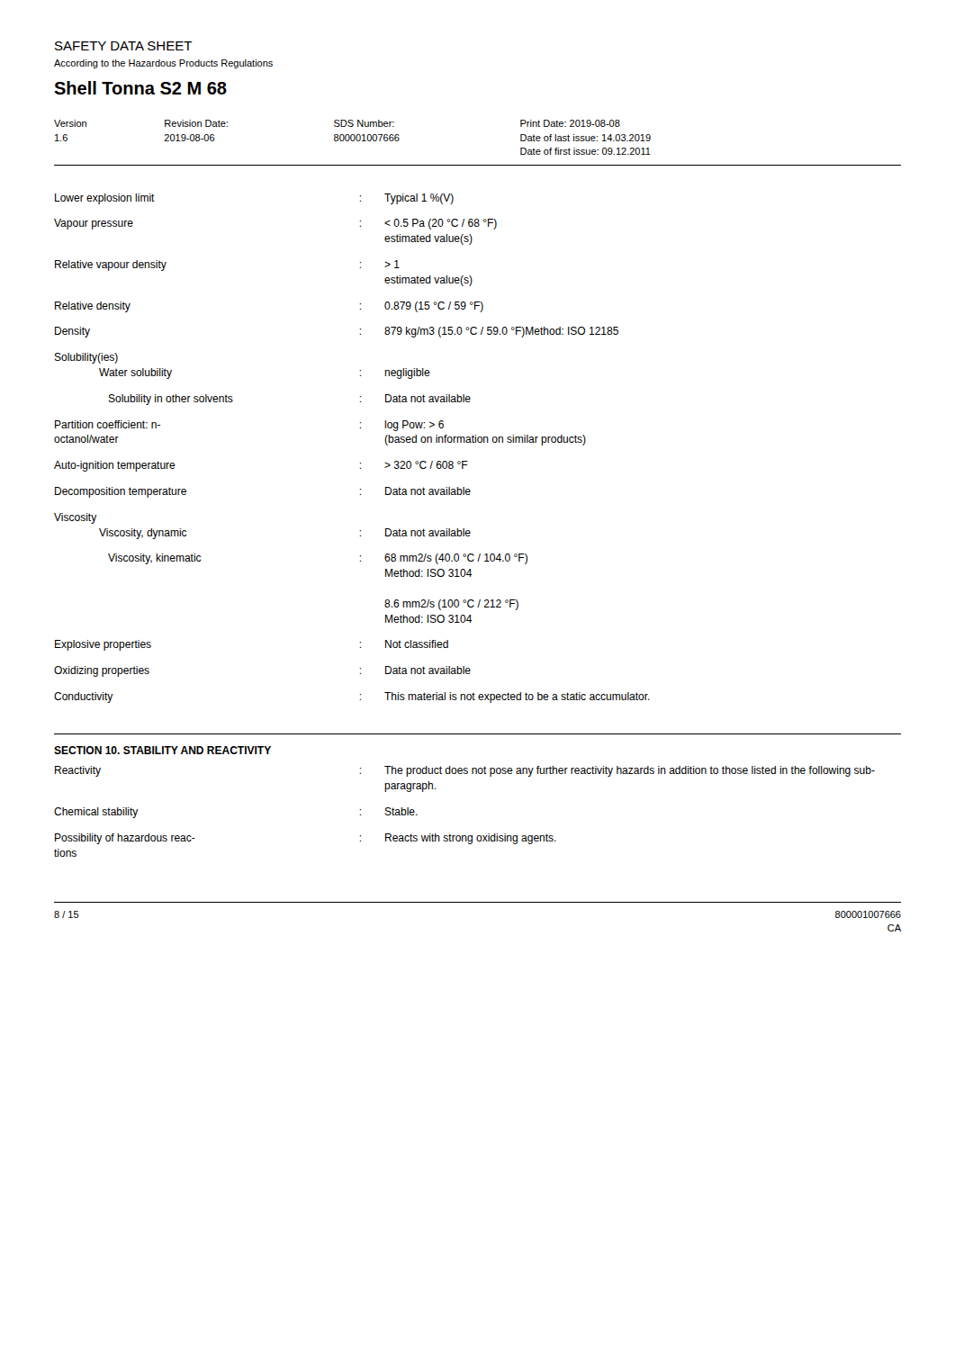SAFETY DATA SHEET
According to the Hazardous Products Regulations
Shell Tonna S2 M 68
| Version 1.6 | Revision Date: 2019-08-06 | SDS Number: 800001007666 | Print Date: 2019-08-08 Date of last issue: 14.03.2019 Date of first issue: 09.12.2011 |
| Lower explosion limit | : | Typical 1 %(V) |
| Vapour pressure | : | < 0.5 Pa (20 °C / 68 °F) estimated value(s) |
| Relative vapour density | : | > 1 estimated value(s) |
| Relative density | : | 0.879 (15 °C / 59 °F) |
| Density | : | 879 kg/m3 (15.0 °C / 59.0 °F)Method: ISO 12185 |
| Solubility(ies) Water solubility | : | negligible |
| Solubility in other solvents | : | Data not available |
| Partition coefficient: n- octanol/water | : | log Pow: > 6 (based on information on similar products) |
| Auto-ignition temperature | : | > 320 °C / 608 °F |
| Decomposition temperature | : | Data not available |
| Viscosity Viscosity, dynamic | : | Data not available |
| Viscosity, kinematic | : | 68 mm2/s (40.0 °C / 104.0 °F) Method: ISO 3104 8.6 mm2/s (100 °C / 212 °F) Method: ISO 3104 |
| Explosive properties | : | Not classified |
| Oxidizing properties | : | Data not available |
| Conductivity | : | This material is not expected to be a static accumulator. |
SECTION 10. STABILITY AND REACTIVITY
| Reactivity | : | The product does not pose any further reactivity hazards in addition to those listed in the following sub-paragraph. |
| Chemical stability | : | Stable. |
| Possibility of hazardous reac- tions | : | Reacts with strong oxidising agents. |
8 / 15
800001007666
CA